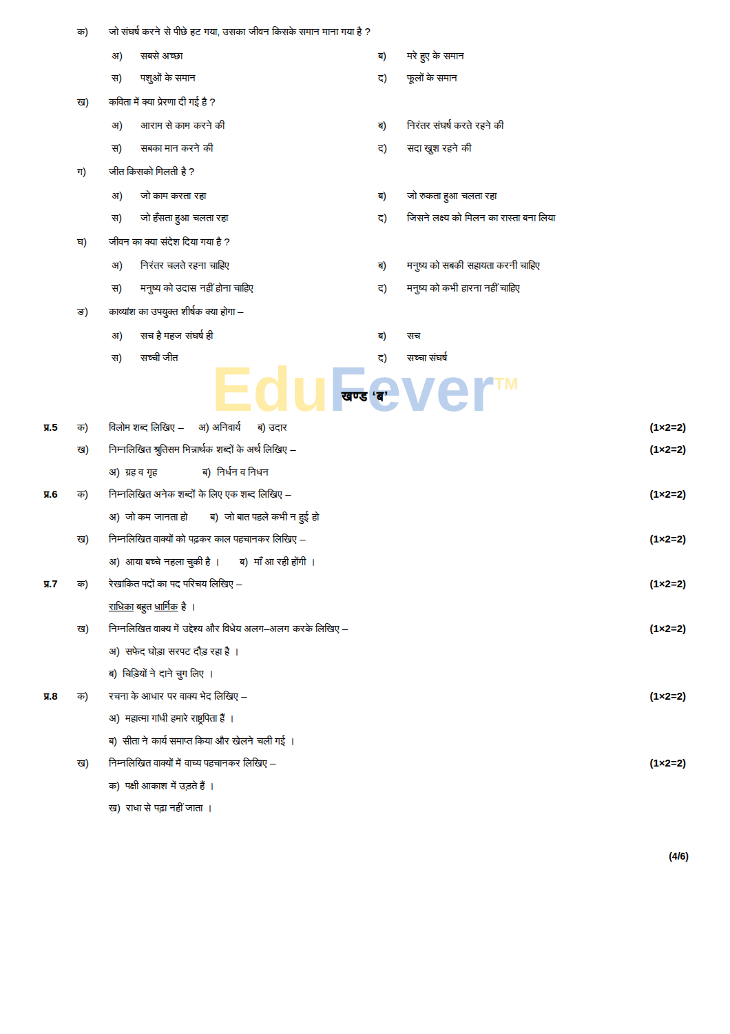EduFeverTM
| | क) | जो संघर्ष करने से पीछे हट गया, उसका जीवन किसके समान माना गया है ? | |
| | | / अ) / सबसे अच्छा / ब) / मरे हुए के समान / / स) / पशुओं के समान / द) / फूलों के समान / | |
| | ख) | कविता में क्या प्रेरणा दी गई है ? | |
| | | / अ) / आराम से काम करने की / ब) / निरंतर संघर्ष करते रहने की / / स) / सबका मान करने की / द) / सदा खुश रहने की / | |
| | ग) | जीत किसको मिलती है ? | |
| | | / अ) / जो काम करता रहा / ब) / जो रुकता हुआ चलता रहा / / स) / जो हँसता हुआ चलता रहा / द) / जिसने लक्ष्य को मिलन का रास्ता बना लिया / | |
| | घ) | जीवन का क्या संदेश दिया गया है ? | |
| | | / अ) / निरंतर चलते रहना चाहिए / ब) / मनुष्य को सबकी सहायता करनी चाहिए / / स) / मनुष्य को उदास नहीं होना चाहिए / द) / मनुष्य को कभी हारना नहीं चाहिए / | |
| | ङ) | काव्यांश का उपयुक्त शीर्षक क्या होगा – | |
| | | / अ) / सच है महज संघर्ष ही / ब) / सच / / स) / सच्ची जीत / द) / सच्चा संघर्ष / | |
खण्ड ‘ब’
| प्र.5 | क) | विलोम शब्द लिखिए – अ) अनिवार्य ब) उदार | (1×2=2) |
| | ख) | निम्नलिखित श्रुतिसम भिन्नार्थक शब्दों के अर्थ लिखिए – | (1×2=2) |
| | | अ) ग्रह व गृह ब) निर्धन व निधन | |
| प्र.6 | क) | निम्नलिखित अनेक शब्दों के लिए एक शब्द लिखिए – | (1×2=2) |
| | | अ) जो कम जानता हो ब) जो बात पहले कभी न हुई हो | |
| | ख) | निम्नलिखित वाक्यों को पढ़कर काल पहचानकर लिखिए – | (1×2=2) |
| | | अ) आया बच्चे नहला चुकी है । ब) माँ आ रही होंगी । | |
| प्र.7 | क) | रेखांकित पदों का पद परिचय लिखिए – | (1×2=2) |
| | | राधिका बहुत धार्मिक है । | |
| | ख) | निम्नलिखित वाक्य में उद्देश्य और विधेय अलग–अलग करके लिखिए – | (1×2=2) |
| | | अ) सफेद घोड़ा सरपट दौड़ रहा है । | |
| | | ब) चिड़ियों ने दाने चुग लिए । | |
| प्र.8 | क) | रचना के आधार पर वाक्य भेद लिखिए – | (1×2=2) |
| | | अ) महात्मा गांधी हमारे राष्ट्रपिता हैं । | |
| | | ब) सीता ने कार्य समाप्त किया और खेलने चली गई । | |
| | ख) | निम्नलिखित वाक्यों में वाच्य पहचानकर लिखिए – | (1×2=2) |
| | | क) पक्षी आकाश में उड़ते हैं । | |
| | | ख) राधा से पढ़ा नहीं जाता । | |
(4/6)